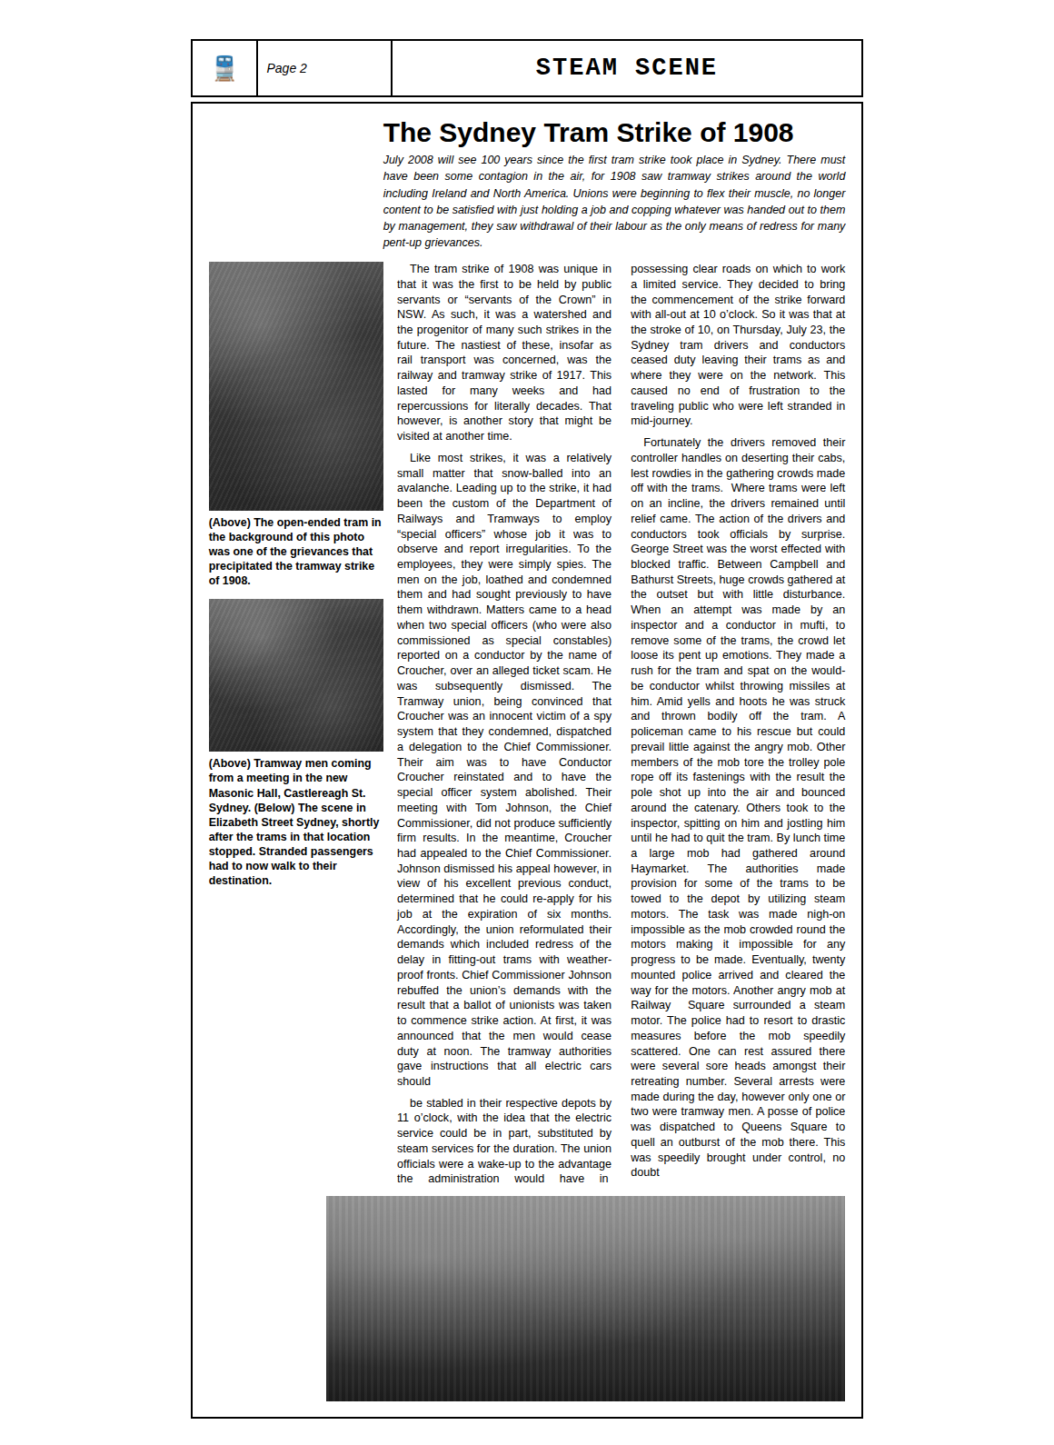🚆
Page 2
STEAM SCENE
The Sydney Tram Strike of 1908
July 2008 will see 100 years since the first tram strike took place in Sydney. There must have been some contagion in the air, for 1908 saw tramway strikes around the world including Ireland and North America. Unions were beginning to flex their muscle, no longer content to be satisfied with just holding a job and copping whatever was handed out to them by management, they saw withdrawal of their labour as the only means of redress for many pent-up grievances.
(Above) The open-ended tram in the background of this photo was one of the grievances that precipitated the tramway strike of 1908.
(Above) Tramway men coming from a meeting in the new Masonic Hall, Castlereagh St. Sydney. (Below) The scene in Elizabeth Street Sydney, shortly after the trams in that location stopped. Stranded passengers had to now walk to their destination.
The tram strike of 1908 was unique in that it was the first to be held by public servants or “servants of the Crown” in NSW. As such, it was a watershed and the progenitor of many such strikes in the future. The nastiest of these, insofar as rail transport was concerned, was the railway and tramway strike of 1917. This lasted for many weeks and had repercussions for literally decades. That however, is another story that might be visited at another time.
Like most strikes, it was a relatively small matter that snow-balled into an avalanche. Leading up to the strike, it had been the custom of the Department of Railways and Tramways to employ “special officers” whose job it was to observe and report irregularities. To the employees, they were simply spies. The men on the job, loathed and condemned them and had sought previously to have them withdrawn. Matters came to a head when two special officers (who were also commissioned as special constables) reported on a conductor by the name of Croucher, over an alleged ticket scam. He was subsequently dismissed. The Tramway union, being convinced that Croucher was an innocent victim of a spy system that they condemned, dispatched a delegation to the Chief Commissioner. Their aim was to have Conductor Croucher reinstated and to have the special officer system abolished. Their meeting with Tom Johnson, the Chief Commissioner, did not produce sufficiently firm results. In the meantime, Croucher had appealed to the Chief Commissioner. Johnson dismissed his appeal however, in view of his excellent previous conduct, determined that he could re-apply for his job at the expiration of six months. Accordingly, the union reformulated their demands which included redress of the delay in fitting-out trams with weather-proof fronts. Chief Commissioner Johnson rebuffed the union’s demands with the result that a ballot of unionists was taken to commence strike action. At first, it was announced that the men would cease duty at noon. The tramway authorities gave instructions that all electric cars should
be stabled in their respective depots by 11 o’clock, with the idea that the electric service could be in part, substituted by steam services for the duration. The union officials were a wake-up to the advantage the administration would have in possessing clear roads on which to work a limited service. They decided to bring the commencement of the strike forward with all-out at 10 o’clock. So it was that at the stroke of 10, on Thursday, July 23, the Sydney tram drivers and conductors ceased duty leaving their trams as and where they were on the network. This caused no end of frustration to the traveling public who were left stranded in mid-journey.
Fortunately the drivers removed their controller handles on deserting their cabs, lest rowdies in the gathering crowds made off with the trams. Where trams were left on an incline, the drivers remained until relief came. The action of the drivers and conductors took officials by surprise. George Street was the worst effected with blocked traffic. Between Campbell and Bathurst Streets, huge crowds gathered at the outset but with little disturbance. When an attempt was made by an inspector and a conductor in mufti, to remove some of the trams, the crowd let loose its pent up emotions. They made a rush for the tram and spat on the would-be conductor whilst throwing missiles at him. Amid yells and hoots he was struck and thrown bodily off the tram. A policeman came to his rescue but could prevail little against the angry mob. Other members of the mob tore the trolley pole rope off its fastenings with the result the pole shot up into the air and bounced around the catenary. Others took to the inspector, spitting on him and jostling him until he had to quit the tram. By lunch time a large mob had gathered around Haymarket. The authorities made provision for some of the trams to be towed to the depot by utilizing steam motors. The task was made nigh-on impossible as the mob crowded round the motors making it impossible for any progress to be made. Eventually, twenty mounted police arrived and cleared the way for the motors. Another angry mob at Railway Square surrounded a steam motor. The police had to resort to drastic measures before the mob speedily scattered. One can rest assured there were several sore heads amongst their retreating number. Several arrests were made during the day, however only one or two were tramway men. A posse of police was dispatched to Queens Square to quell an outburst of the mob there. This was speedily brought under control, no doubt